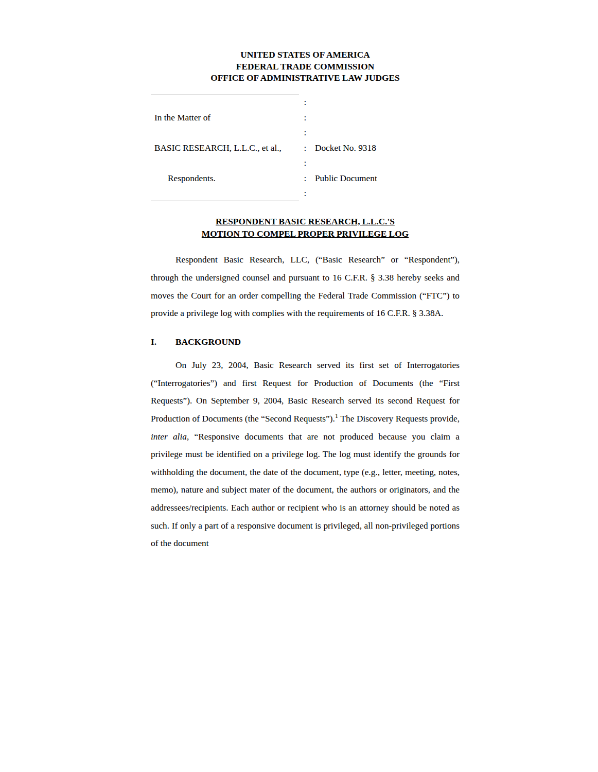UNITED STATES OF AMERICA
FEDERAL TRADE COMMISSION
OFFICE OF ADMINISTRATIVE LAW JUDGES
| | : | |
| In the Matter of | : | |
| | : | |
| BASIC RESEARCH, L.L.C., et al., | : | Docket No. 9318 |
| | : | |
| Respondents. | : | Public Document |
| | : | |
RESPONDENT BASIC RESEARCH, L.L.C.'S
MOTION TO COMPEL PROPER PRIVILEGE LOG
Respondent Basic Research, LLC, (“Basic Research” or “Respondent”), through the undersigned counsel and pursuant to 16 C.F.R. § 3.38 hereby seeks and moves the Court for an order compelling the Federal Trade Commission (“FTC”) to provide a privilege log with complies with the requirements of 16 C.F.R. § 3.38A.
I. BACKGROUND
On July 23, 2004, Basic Research served its first set of Interrogatories (“Interrogatories”) and first Request for Production of Documents (the “First Requests”). On September 9, 2004, Basic Research served its second Request for Production of Documents (the “Second Requests”).1 The Discovery Requests provide, inter alia, “Responsive documents that are not produced because you claim a privilege must be identified on a privilege log. The log must identify the grounds for withholding the document, the date of the document, type (e.g., letter, meeting, notes, memo), nature and subject mater of the document, the authors or originators, and the addressees/recipients. Each author or recipient who is an attorney should be noted as such. If only a part of a responsive document is privileged, all non-privileged portions of the document